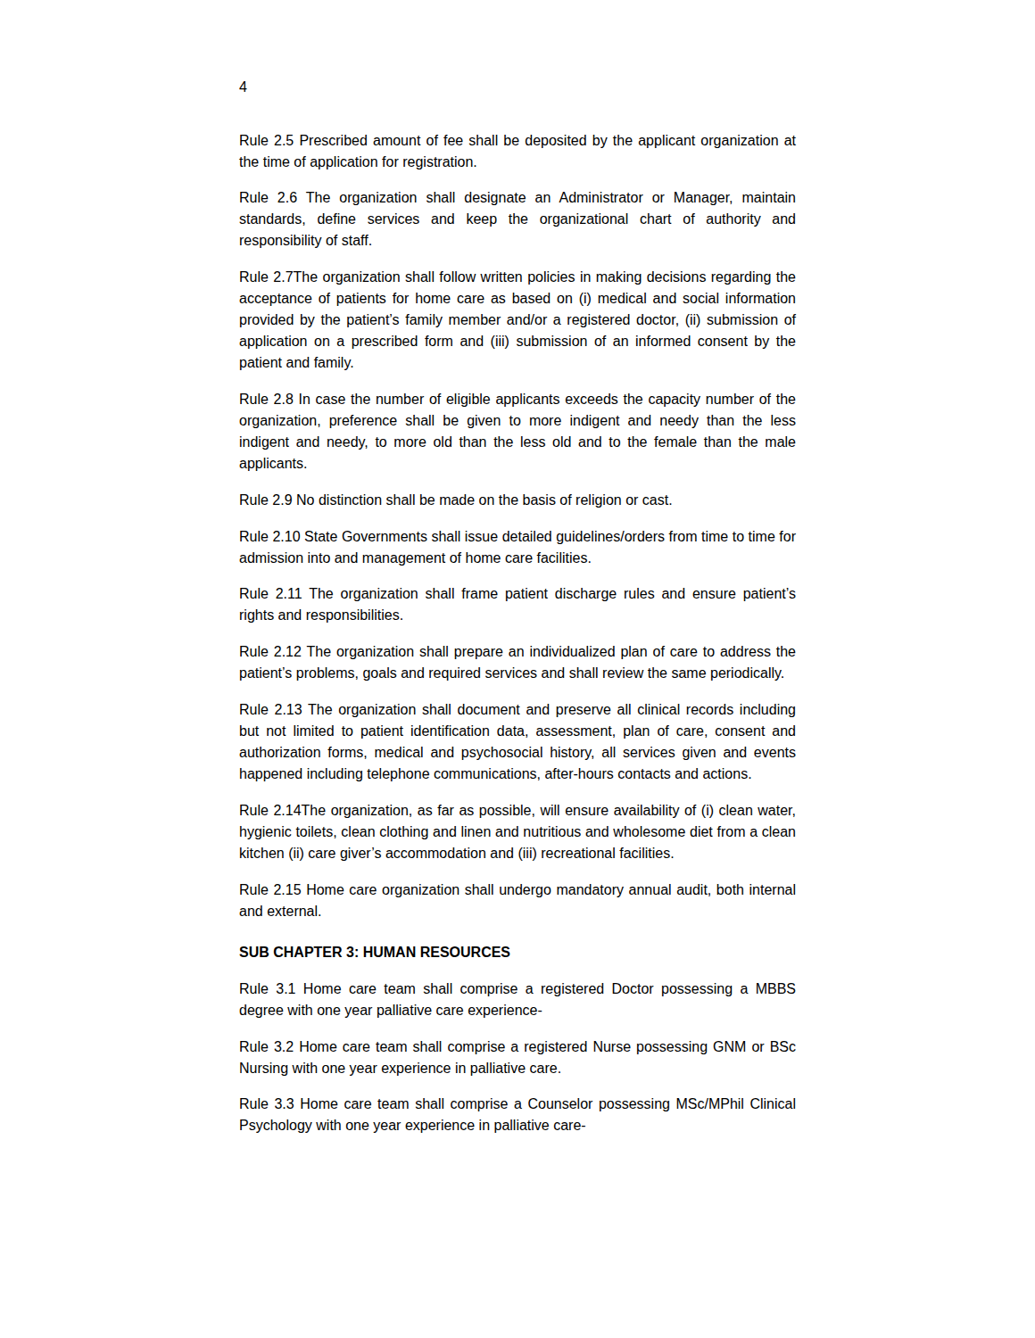4
Rule 2.5 Prescribed amount of fee shall be deposited by the applicant organization at the time of application for registration.
Rule 2.6 The organization shall designate an Administrator or Manager, maintain standards, define services and keep the organizational chart of authority and responsibility of staff.
Rule 2.7The organization shall follow written policies in making decisions regarding the acceptance of patients for home care as based on (i) medical and social information provided by the patient’s family member and/or a registered doctor, (ii) submission of application on a prescribed form and (iii) submission of an informed consent by the patient and family.
Rule 2.8 In case the number of eligible applicants exceeds the capacity number of the organization, preference shall be given to more indigent and needy than the less indigent and needy, to more old than the less old and to the female than the male applicants.
Rule 2.9 No distinction shall be made on the basis of religion or cast.
Rule 2.10 State Governments shall issue detailed guidelines/orders from time to time for admission into and management of home care facilities.
Rule 2.11 The organization shall frame patient discharge rules and ensure patient’s rights and responsibilities.
Rule 2.12 The organization shall prepare an individualized plan of care to address the patient’s problems, goals and required services and shall review the same periodically.
Rule 2.13 The organization shall document and preserve all clinical records including but not limited to patient identification data, assessment, plan of care, consent and authorization forms, medical and psychosocial history, all services given and events happened including telephone communications, after-hours contacts and actions.
Rule 2.14The organization, as far as possible, will ensure availability of (i) clean water, hygienic toilets, clean clothing and linen and nutritious and wholesome diet from a clean kitchen (ii) care giver’s accommodation and (iii) recreational facilities.
Rule 2.15 Home care organization shall undergo mandatory annual audit, both internal and external.
SUB CHAPTER 3: HUMAN RESOURCES
Rule 3.1 Home care team shall comprise a registered Doctor possessing a MBBS degree with one year palliative care experience-
Rule 3.2 Home care team shall comprise a registered Nurse possessing GNM or BSc Nursing with one year experience in palliative care.
Rule 3.3 Home care team shall comprise a Counselor possessing MSc/MPhil Clinical Psychology with one year experience in palliative care-